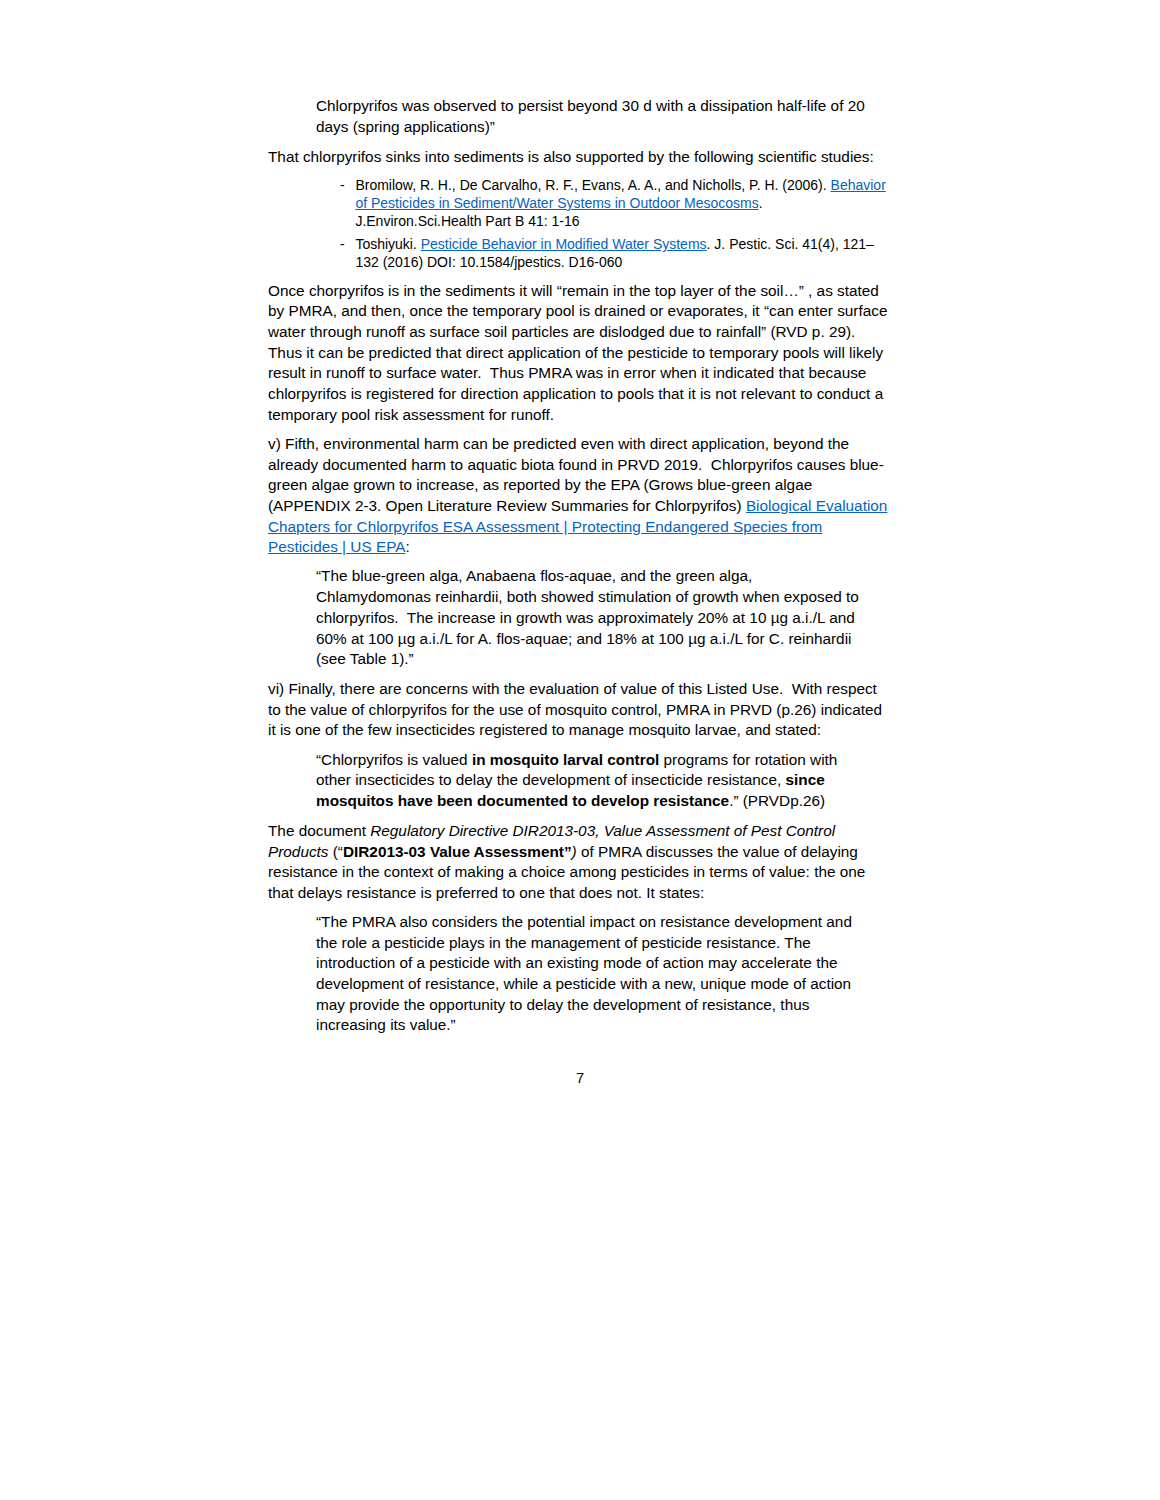Chlorpyrifos was observed to persist beyond 30 d with a dissipation half-life of 20 days (spring applications)”
That chlorpyrifos sinks into sediments is also supported by the following scientific studies:
Bromilow, R. H., De Carvalho, R. F., Evans, A. A., and Nicholls, P. H. (2006). Behavior of Pesticides in Sediment/Water Systems in Outdoor Mesocosms. J.Environ.Sci.Health Part B 41: 1-16
Toshiyuki. Pesticide Behavior in Modified Water Systems. J. Pestic. Sci. 41(4), 121–132 (2016) DOI: 10.1584/jpestics. D16-060
Once chorpyrifos is in the sediments it will “remain in the top layer of the soil…” , as stated by PMRA, and then, once the temporary pool is drained or evaporates, it “can enter surface water through runoff as surface soil particles are dislodged due to rainfall” (RVD p. 29). Thus it can be predicted that direct application of the pesticide to temporary pools will likely result in runoff to surface water. Thus PMRA was in error when it indicated that because chlorpyrifos is registered for direction application to pools that it is not relevant to conduct a temporary pool risk assessment for runoff.
v) Fifth, environmental harm can be predicted even with direct application, beyond the already documented harm to aquatic biota found in PRVD 2019. Chlorpyrifos causes blue-green algae grown to increase, as reported by the EPA (Grows blue-green algae (APPENDIX 2-3. Open Literature Review Summaries for Chlorpyrifos) Biological Evaluation Chapters for Chlorpyrifos ESA Assessment | Protecting Endangered Species from Pesticides | US EPA:
“The blue-green alga, Anabaena flos-aquae, and the green alga, Chlamydomonas reinhardii, both showed stimulation of growth when exposed to chlorpyrifos. The increase in growth was approximately 20% at 10 µg a.i./L and 60% at 100 µg a.i./L for A. flos-aquae; and 18% at 100 µg a.i./L for C. reinhardii (see Table 1).”
vi) Finally, there are concerns with the evaluation of value of this Listed Use. With respect to the value of chlorpyrifos for the use of mosquito control, PMRA in PRVD (p.26) indicated it is one of the few insecticides registered to manage mosquito larvae, and stated:
“Chlorpyrifos is valued in mosquito larval control programs for rotation with other insecticides to delay the development of insecticide resistance, since mosquitos have been documented to develop resistance.” (PRVDp.26)
The document Regulatory Directive DIR2013-03, Value Assessment of Pest Control Products (“DIR2013-03 Value Assessment”) of PMRA discusses the value of delaying resistance in the context of making a choice among pesticides in terms of value: the one that delays resistance is preferred to one that does not. It states:
“The PMRA also considers the potential impact on resistance development and the role a pesticide plays in the management of pesticide resistance. The introduction of a pesticide with an existing mode of action may accelerate the development of resistance, while a pesticide with a new, unique mode of action may provide the opportunity to delay the development of resistance, thus increasing its value.”
7